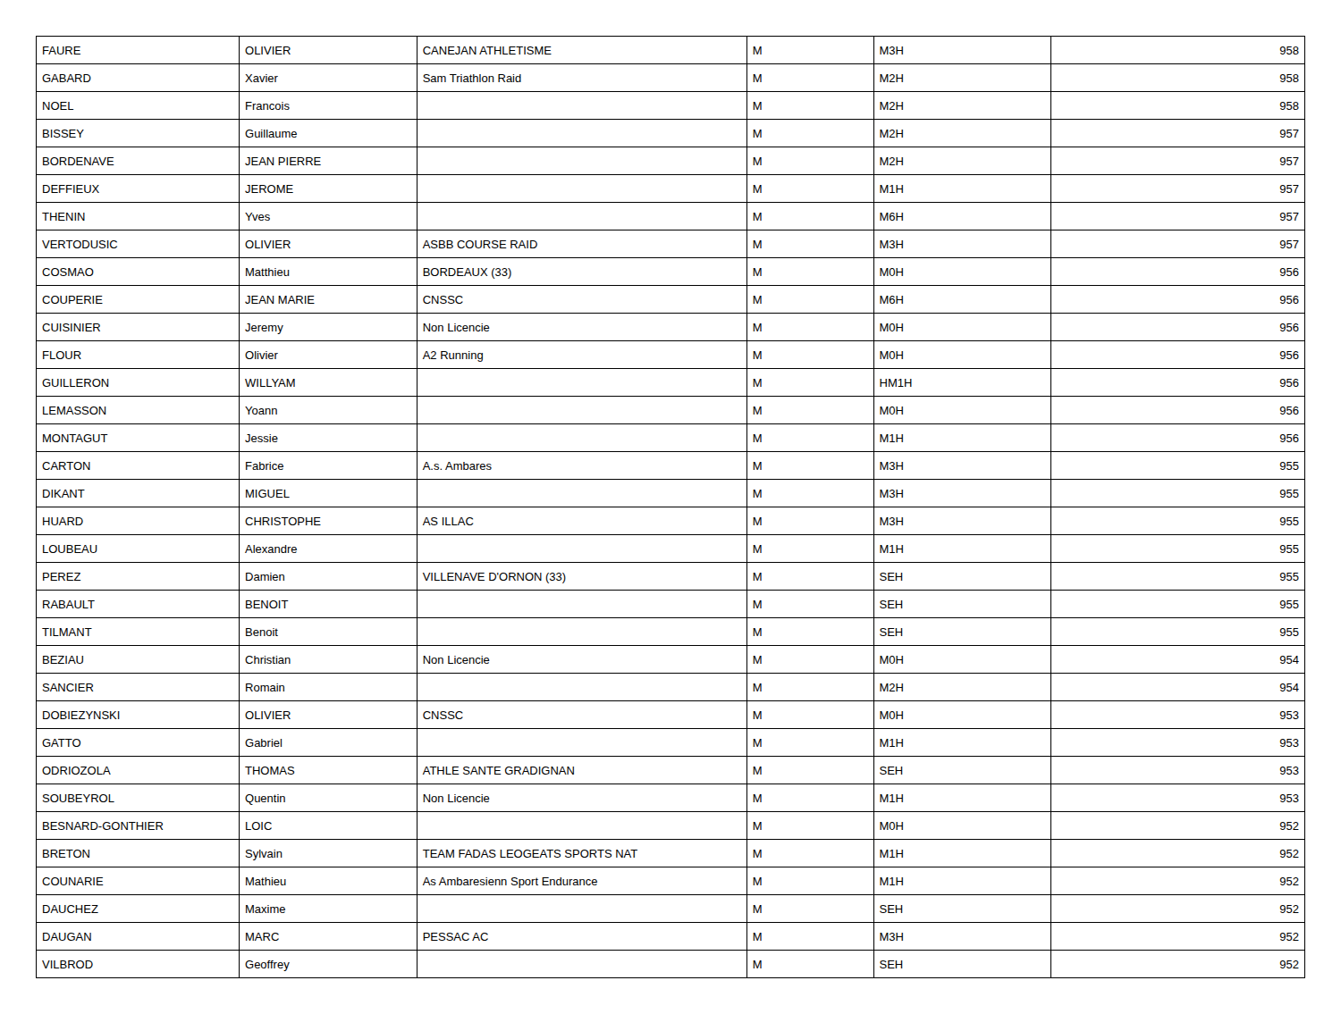| FAURE | OLIVIER | CANEJAN ATHLETISME | M | M3H | 958 |
| GABARD | Xavier | Sam Triathlon Raid | M | M2H | 958 |
| NOEL | Francois | | M | M2H | 958 |
| BISSEY | Guillaume | | M | M2H | 957 |
| BORDENAVE | JEAN PIERRE | | M | M2H | 957 |
| DEFFIEUX | JEROME | | M | M1H | 957 |
| THENIN | Yves | | M | M6H | 957 |
| VERTODUSIC | OLIVIER | ASBB COURSE RAID | M | M3H | 957 |
| COSMAO | Matthieu | BORDEAUX (33) | M | M0H | 956 |
| COUPERIE | JEAN MARIE | CNSSC | M | M6H | 956 |
| CUISINIER | Jeremy | Non Licencie | M | M0H | 956 |
| FLOUR | Olivier | A2 Running | M | M0H | 956 |
| GUILLERON | WILLYAM | | M | HM1H | 956 |
| LEMASSON | Yoann | | M | M0H | 956 |
| MONTAGUT | Jessie | | M | M1H | 956 |
| CARTON | Fabrice | A.s. Ambares | M | M3H | 955 |
| DIKANT | MIGUEL | | M | M3H | 955 |
| HUARD | CHRISTOPHE | AS ILLAC | M | M3H | 955 |
| LOUBEAU | Alexandre | | M | M1H | 955 |
| PEREZ | Damien | VILLENAVE D'ORNON (33) | M | SEH | 955 |
| RABAULT | BENOIT | | M | SEH | 955 |
| TILMANT | Benoit | | M | SEH | 955 |
| BEZIAU | Christian | Non Licencie | M | M0H | 954 |
| SANCIER | Romain | | M | M2H | 954 |
| DOBIEZYNSKI | OLIVIER | CNSSC | M | M0H | 953 |
| GATTO | Gabriel | | M | M1H | 953 |
| ODRIOZOLA | THOMAS | ATHLE SANTE GRADIGNAN | M | SEH | 953 |
| SOUBEYROL | Quentin | Non Licencie | M | M1H | 953 |
| BESNARD-GONTHIER | LOIC | | M | M0H | 952 |
| BRETON | Sylvain | TEAM FADAS LEOGEATS SPORTS NAT | M | M1H | 952 |
| COUNARIE | Mathieu | As Ambaresienn Sport Endurance | M | M1H | 952 |
| DAUCHEZ | Maxime | | M | SEH | 952 |
| DAUGAN | MARC | PESSAC AC | M | M3H | 952 |
| VILBROD | Geoffrey | | M | SEH | 952 |